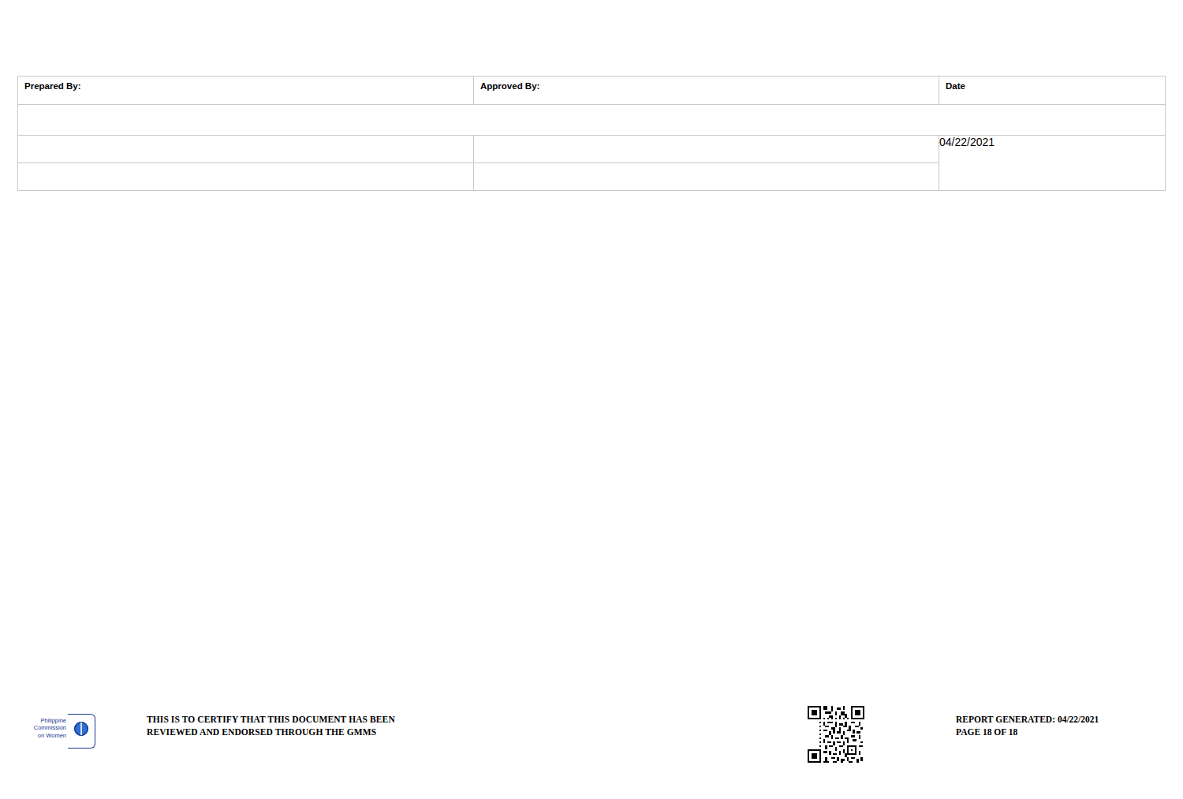| Prepared By: | Approved By: | Date |
| --- | --- | --- |
| | | 04/22/2021 |
Philippine
Commission
on Women
THIS IS TO CERTIFY THAT THIS DOCUMENT HAS BEEN
REVIEWED AND ENDORSED THROUGH THE GMMS
REPORT GENERATED: 04/22/2021
PAGE 18 OF 18